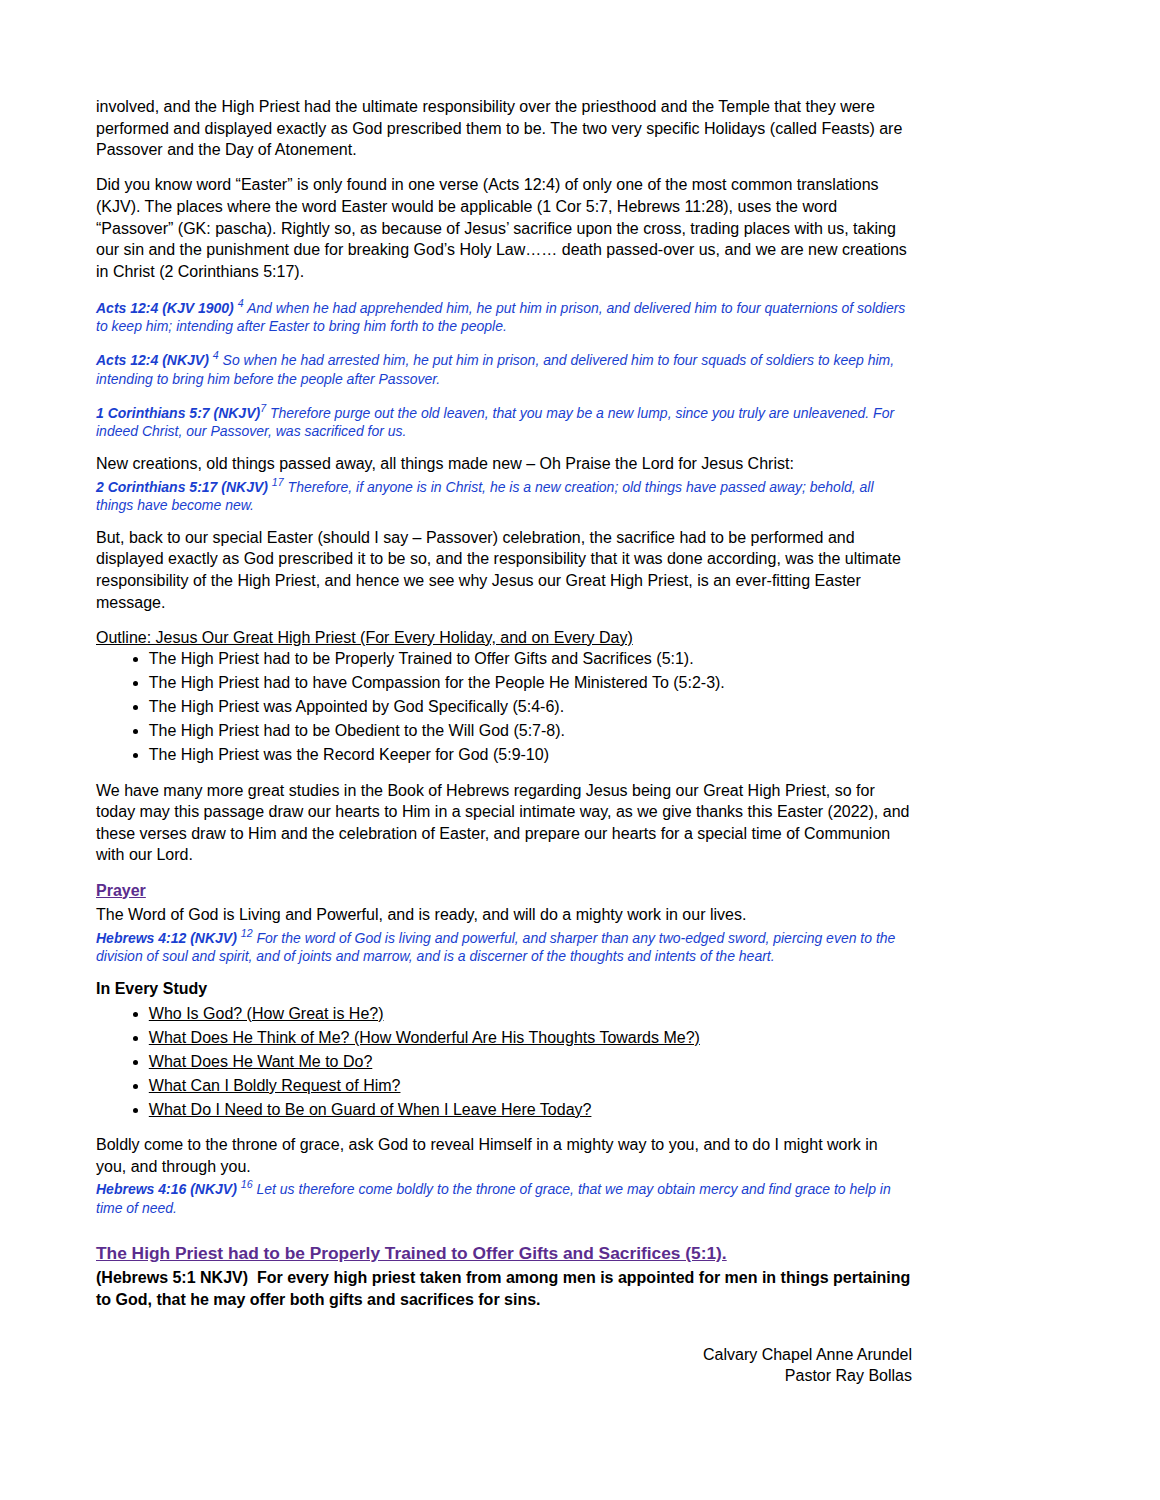involved, and the High Priest had the ultimate responsibility over the priesthood and the Temple that they were performed and displayed exactly as God prescribed them to be. The two very specific Holidays (called Feasts) are Passover and the Day of Atonement.
Did you know word “Easter” is only found in one verse (Acts 12:4) of only one of the most common translations (KJV). The places where the word Easter would be applicable (1 Cor 5:7, Hebrews 11:28), uses the word “Passover” (GK: pascha). Rightly so, as because of Jesus’ sacrifice upon the cross, trading places with us, taking our sin and the punishment due for breaking God’s Holy Law…… death passed-over us, and we are new creations in Christ (2 Corinthians 5:17).
Acts 12:4 (KJV 1900) 4 And when he had apprehended him, he put him in prison, and delivered him to four quaternions of soldiers to keep him; intending after Easter to bring him forth to the people.
Acts 12:4 (NKJV) 4 So when he had arrested him, he put him in prison, and delivered him to four squads of soldiers to keep him, intending to bring him before the people after Passover.
1 Corinthians 5:7 (NKJV)7 Therefore purge out the old leaven, that you may be a new lump, since you truly are unleavened. For indeed Christ, our Passover, was sacrificed for us.
New creations, old things passed away, all things made new – Oh Praise the Lord for Jesus Christ:
2 Corinthians 5:17 (NKJV) 17 Therefore, if anyone is in Christ, he is a new creation; old things have passed away; behold, all things have become new.
But, back to our special Easter (should I say – Passover) celebration, the sacrifice had to be performed and displayed exactly as God prescribed it to be so, and the responsibility that it was done according, was the ultimate responsibility of the High Priest, and hence we see why Jesus our Great High Priest, is an ever-fitting Easter message.
Outline: Jesus Our Great High Priest (For Every Holiday, and on Every Day)
The High Priest had to be Properly Trained to Offer Gifts and Sacrifices (5:1).
The High Priest had to have Compassion for the People He Ministered To (5:2-3).
The High Priest was Appointed by God Specifically (5:4-6).
The High Priest had to be Obedient to the Will God (5:7-8).
The High Priest was the Record Keeper for God (5:9-10)
We have many more great studies in the Book of Hebrews regarding Jesus being our Great High Priest, so for today may this passage draw our hearts to Him in a special intimate way, as we give thanks this Easter (2022), and these verses draw to Him and the celebration of Easter, and prepare our hearts for a special time of Communion with our Lord.
Prayer
The Word of God is Living and Powerful, and is ready, and will do a mighty work in our lives.
Hebrews 4:12 (NKJV) 12 For the word of God is living and powerful, and sharper than any two-edged sword, piercing even to the division of soul and spirit, and of joints and marrow, and is a discerner of the thoughts and intents of the heart.
In Every Study
Who Is God? (How Great is He?)
What Does He Think of Me? (How Wonderful Are His Thoughts Towards Me?)
What Does He Want Me to Do?
What Can I Boldly Request of Him?
What Do I Need to Be on Guard of When I Leave Here Today?
Boldly come to the throne of grace, ask God to reveal Himself in a mighty way to you, and to do I might work in you, and through you.
Hebrews 4:16 (NKJV) 16 Let us therefore come boldly to the throne of grace, that we may obtain mercy and find grace to help in time of need.
The High Priest had to be Properly Trained to Offer Gifts and Sacrifices (5:1).
(Hebrews 5:1 NKJV) For every high priest taken from among men is appointed for men in things pertaining to God, that he may offer both gifts and sacrifices for sins.
Calvary Chapel Anne Arundel
Pastor Ray Bollas